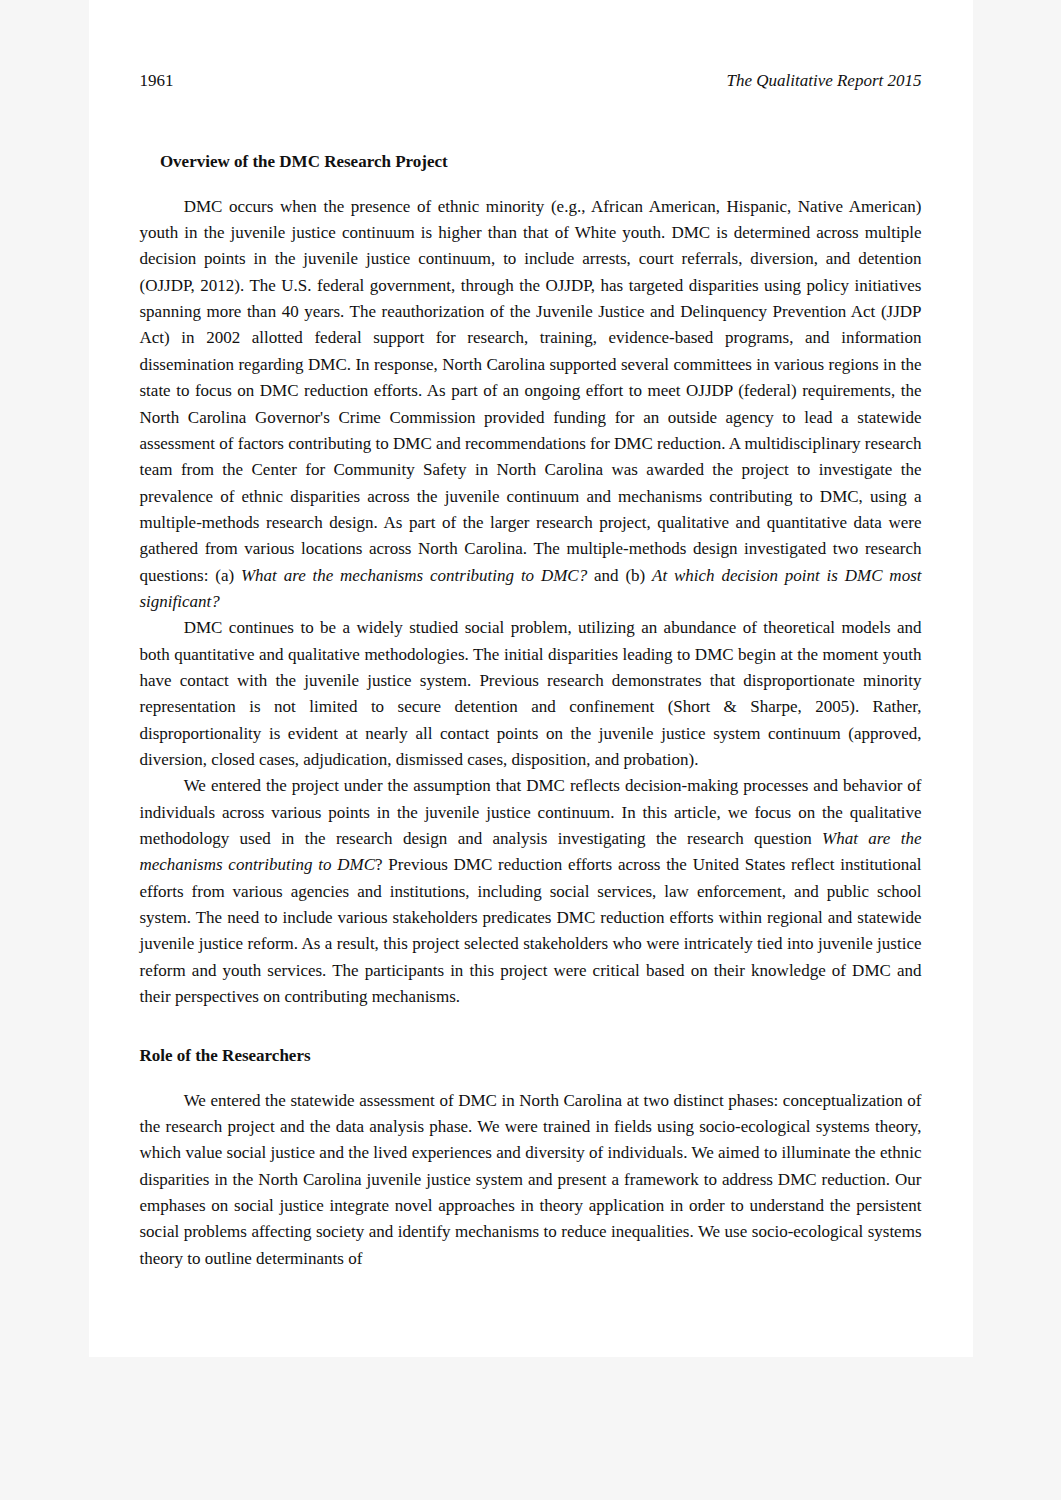1961 The Qualitative Report 2015
Overview of the DMC Research Project
DMC occurs when the presence of ethnic minority (e.g., African American, Hispanic, Native American) youth in the juvenile justice continuum is higher than that of White youth. DMC is determined across multiple decision points in the juvenile justice continuum, to include arrests, court referrals, diversion, and detention (OJJDP, 2012). The U.S. federal government, through the OJJDP, has targeted disparities using policy initiatives spanning more than 40 years. The reauthorization of the Juvenile Justice and Delinquency Prevention Act (JJDP Act) in 2002 allotted federal support for research, training, evidence-based programs, and information dissemination regarding DMC. In response, North Carolina supported several committees in various regions in the state to focus on DMC reduction efforts. As part of an ongoing effort to meet OJJDP (federal) requirements, the North Carolina Governor's Crime Commission provided funding for an outside agency to lead a statewide assessment of factors contributing to DMC and recommendations for DMC reduction. A multidisciplinary research team from the Center for Community Safety in North Carolina was awarded the project to investigate the prevalence of ethnic disparities across the juvenile continuum and mechanisms contributing to DMC, using a multiple-methods research design. As part of the larger research project, qualitative and quantitative data were gathered from various locations across North Carolina. The multiple-methods design investigated two research questions: (a) What are the mechanisms contributing to DMC? and (b) At which decision point is DMC most significant?
DMC continues to be a widely studied social problem, utilizing an abundance of theoretical models and both quantitative and qualitative methodologies. The initial disparities leading to DMC begin at the moment youth have contact with the juvenile justice system. Previous research demonstrates that disproportionate minority representation is not limited to secure detention and confinement (Short & Sharpe, 2005). Rather, disproportionality is evident at nearly all contact points on the juvenile justice system continuum (approved, diversion, closed cases, adjudication, dismissed cases, disposition, and probation).
We entered the project under the assumption that DMC reflects decision-making processes and behavior of individuals across various points in the juvenile justice continuum. In this article, we focus on the qualitative methodology used in the research design and analysis investigating the research question What are the mechanisms contributing to DMC? Previous DMC reduction efforts across the United States reflect institutional efforts from various agencies and institutions, including social services, law enforcement, and public school system. The need to include various stakeholders predicates DMC reduction efforts within regional and statewide juvenile justice reform. As a result, this project selected stakeholders who were intricately tied into juvenile justice reform and youth services. The participants in this project were critical based on their knowledge of DMC and their perspectives on contributing mechanisms.
Role of the Researchers
We entered the statewide assessment of DMC in North Carolina at two distinct phases: conceptualization of the research project and the data analysis phase. We were trained in fields using socio-ecological systems theory, which value social justice and the lived experiences and diversity of individuals. We aimed to illuminate the ethnic disparities in the North Carolina juvenile justice system and present a framework to address DMC reduction. Our emphases on social justice integrate novel approaches in theory application in order to understand the persistent social problems affecting society and identify mechanisms to reduce inequalities. We use socio-ecological systems theory to outline determinants of